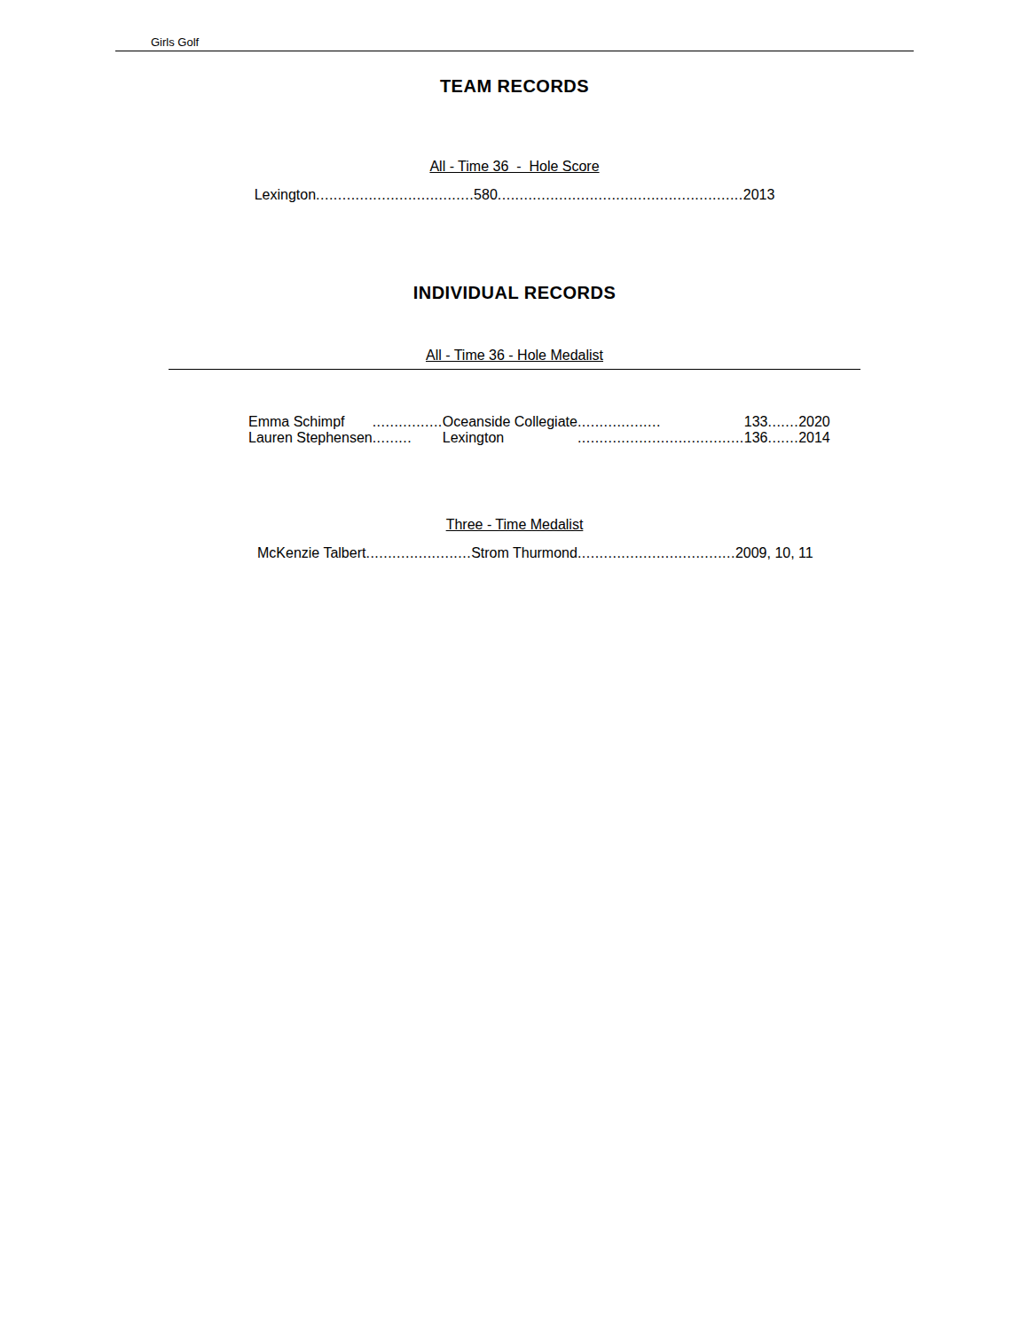Girls Golf
TEAM RECORDS
All - Time 36 - Hole Score
| Lexington | .................................... | 580 | ........................................................ | 2013 |
INDIVIDUAL RECORDS
All - Time 36 - Hole Medalist
| Emma Schimpf | ................ | Oceanside Collegiate | ................... | 133 | ....... | 2020 |
| Lauren Stephensen | ......... | Lexington | ...................................... | 136 | ....... | 2014 |
Three - Time Medalist
| McKenzie Talbert | ........................ | Strom Thurmond | .................................... | 2009, 10, 11 |